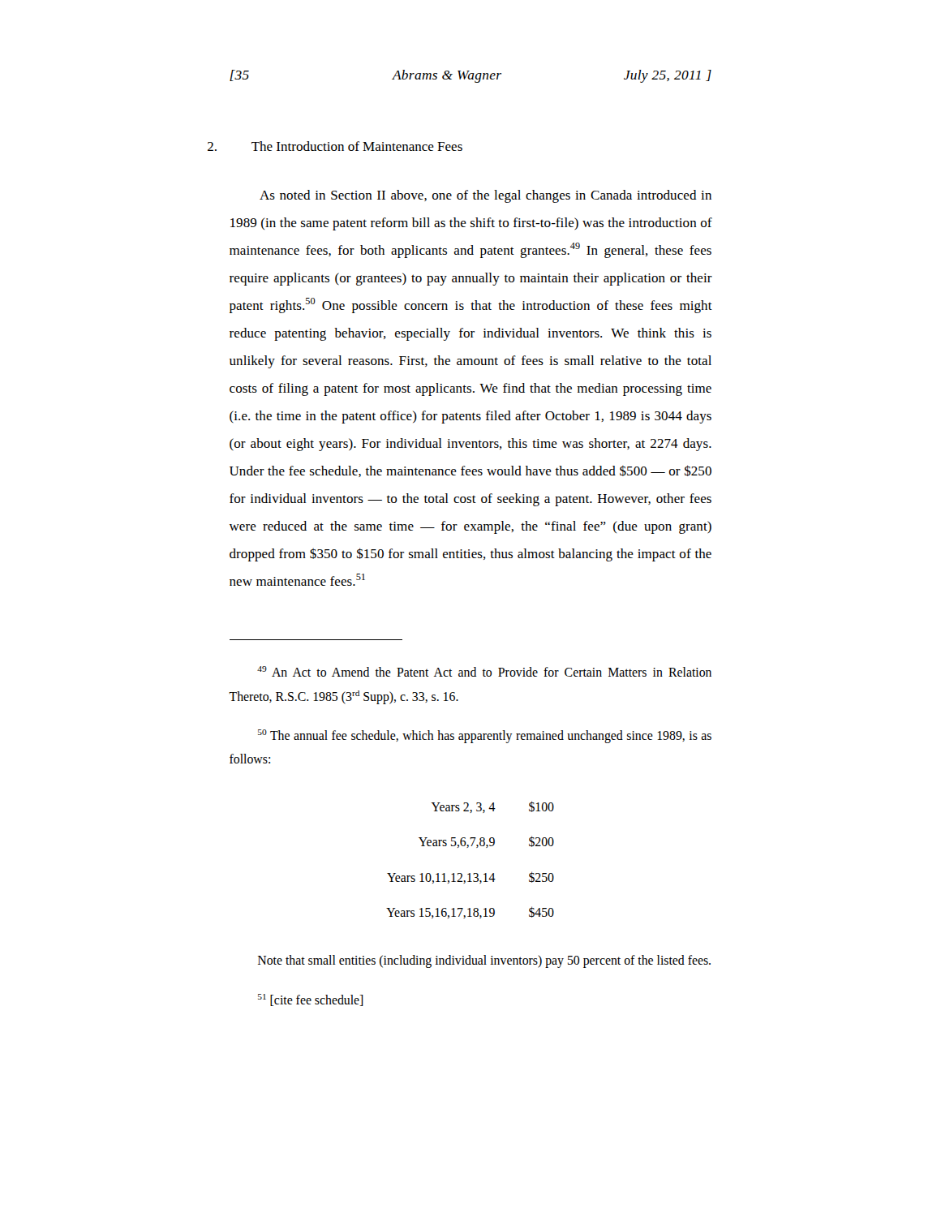[35 Abrams & Wagner July 25, 2011 ]
2. The Introduction of Maintenance Fees
As noted in Section II above, one of the legal changes in Canada introduced in 1989 (in the same patent reform bill as the shift to first-to-file) was the introduction of maintenance fees, for both applicants and patent grantees.49 In general, these fees require applicants (or grantees) to pay annually to maintain their application or their patent rights.50 One possible concern is that the introduction of these fees might reduce patenting behavior, especially for individual inventors. We think this is unlikely for several reasons. First, the amount of fees is small relative to the total costs of filing a patent for most applicants. We find that the median processing time (i.e. the time in the patent office) for patents filed after October 1, 1989 is 3044 days (or about eight years). For individual inventors, this time was shorter, at 2274 days. Under the fee schedule, the maintenance fees would have thus added $500 — or $250 for individual inventors — to the total cost of seeking a patent. However, other fees were reduced at the same time — for example, the “final fee” (due upon grant) dropped from $350 to $150 for small entities, thus almost balancing the impact of the new maintenance fees.51
49 An Act to Amend the Patent Act and to Provide for Certain Matters in Relation Thereto, R.S.C. 1985 (3rd Supp), c. 33, s. 16.
50 The annual fee schedule, which has apparently remained unchanged since 1989, is as follows:
| Years 2, 3, 4 | $100 |
| Years 5,6,7,8,9 | $200 |
| Years 10,11,12,13,14 | $250 |
| Years 15,16,17,18,19 | $450 |
Note that small entities (including individual inventors) pay 50 percent of the listed fees.
51 [cite fee schedule]